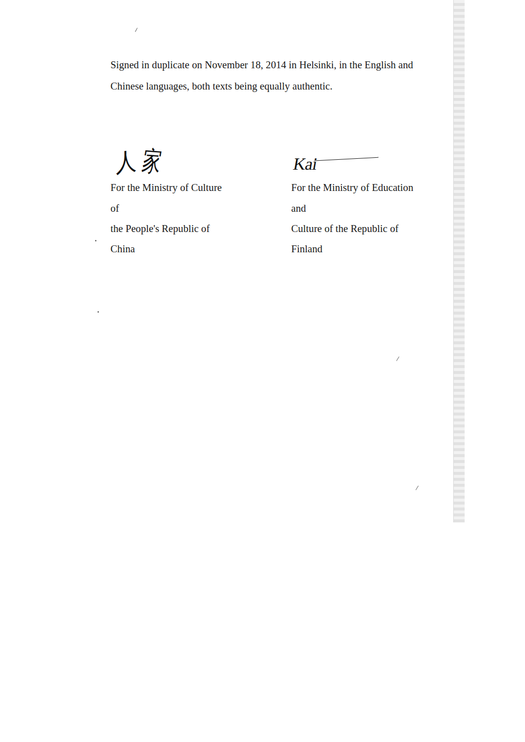Signed in duplicate on November 18, 2014 in Helsinki, in the English and Chinese languages, both texts being equally authentic.
人家
For the Ministry of Culture of
the People's Republic of China
Kai
For the Ministry of Education and
Culture of the Republic of Finland